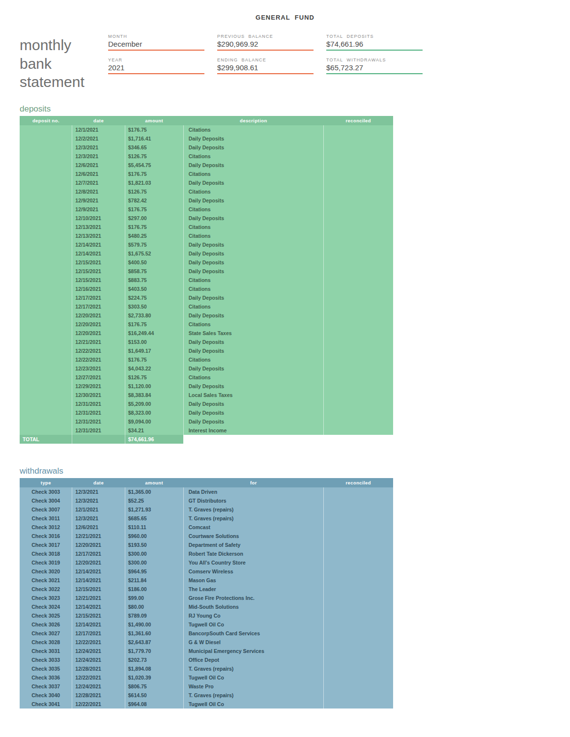GENERAL FUND
monthly
bank
statement
Month December
Previous Balance $290,969.92
Total Deposits $74,661.96
Year 2021
Ending Balance $299,908.61
Total Withdrawals $65,723.27
deposits
| deposit no. | date | amount | description | reconciled |
| --- | --- | --- | --- | --- |
| | 12/1/2021 | $176.75 | Citations | |
| | 12/2/2021 | $1,716.41 | Daily Deposits | |
| | 12/3/2021 | $346.65 | Daily Deposits | |
| | 12/3/2021 | $126.75 | Citations | |
| | 12/6/2021 | $5,454.75 | Daily Deposits | |
| | 12/6/2021 | $176.75 | Citations | |
| | 12/7/2021 | $1,821.03 | Daily Deposits | |
| | 12/8/2021 | $126.75 | Citations | |
| | 12/9/2021 | $782.42 | Daily Deposits | |
| | 12/9/2021 | $176.75 | Citations | |
| | 12/10/2021 | $297.00 | Daily Deposits | |
| | 12/13/2021 | $176.75 | Citations | |
| | 12/13/2021 | $480.25 | Citations | |
| | 12/14/2021 | $579.75 | Daily Deposits | |
| | 12/14/2021 | $1,675.52 | Daily Deposits | |
| | 12/15/2021 | $400.50 | Daily Deposits | |
| | 12/15/2021 | $858.75 | Daily Deposits | |
| | 12/15/2021 | $883.75 | Citations | |
| | 12/16/2021 | $403.50 | Citations | |
| | 12/17/2021 | $224.75 | Daily Deposits | |
| | 12/17/2021 | $303.50 | Citations | |
| | 12/20/2021 | $2,733.80 | Daily Deposits | |
| | 12/20/2021 | $176.75 | Citations | |
| | 12/20/2021 | $16,249.44 | State Sales Taxes | |
| | 12/21/2021 | $153.00 | Daily Deposits | |
| | 12/22/2021 | $1,649.17 | Daily Deposits | |
| | 12/22/2021 | $176.75 | Citations | |
| | 12/23/2021 | $4,043.22 | Daily Deposits | |
| | 12/27/2021 | $126.75 | Citations | |
| | 12/29/2021 | $1,120.00 | Daily Deposits | |
| | 12/30/2021 | $8,383.84 | Local Sales Taxes | |
| | 12/31/2021 | $5,209.00 | Daily Deposits | |
| | 12/31/2021 | $8,323.00 | Daily Deposits | |
| | 12/31/2021 | $9,094.00 | Daily Deposits | |
| | 12/31/2021 | $34.21 | Interest Income | |
| TOTAL | | $74,661.96 | | |
withdrawals
| type | date | amount | for | reconciled |
| --- | --- | --- | --- | --- |
| Check 3003 | 12/3/2021 | $1,365.00 | Data Driven | |
| Check 3004 | 12/3/2021 | $52.25 | GT Distributors | |
| Check 3007 | 12/1/2021 | $1,271.93 | T. Graves (repairs) | |
| Check 3011 | 12/3/2021 | $685.65 | T. Graves (repairs) | |
| Check 3012 | 12/6/2021 | $110.11 | Comcast | |
| Check 3016 | 12/21/2021 | $960.00 | Courtware Solutions | |
| Check 3017 | 12/20/2021 | $193.50 | Department of Safety | |
| Check 3018 | 12/17/2021 | $300.00 | Robert Tate Dickerson | |
| Check 3019 | 12/20/2021 | $300.00 | You All's Country Store | |
| Check 3020 | 12/14/2021 | $964.95 | Comserv Wireless | |
| Check 3021 | 12/14/2021 | $211.84 | Mason Gas | |
| Check 3022 | 12/15/2021 | $186.00 | The Leader | |
| Check 3023 | 12/21/2021 | $99.00 | Grose Fire Protections Inc. | |
| Check 3024 | 12/14/2021 | $80.00 | Mid-South Solutions | |
| Check 3025 | 12/15/2021 | $789.09 | RJ Young Co | |
| Check 3026 | 12/14/2021 | $1,490.00 | Tugwell Oil Co | |
| Check 3027 | 12/17/2021 | $1,361.60 | BancorpSouth Card Services | |
| Check 3028 | 12/22/2021 | $2,643.87 | G & W Diesel | |
| Check 3031 | 12/24/2021 | $1,779.70 | Municipal Emergency Services | |
| Check 3033 | 12/24/2021 | $202.73 | Office Depot | |
| Check 3035 | 12/28/2021 | $1,894.08 | T. Graves (repairs) | |
| Check 3036 | 12/22/2021 | $1,020.39 | Tugwell Oil Co | |
| Check 3037 | 12/24/2021 | $806.75 | Waste Pro | |
| Check 3040 | 12/28/2021 | $614.50 | T. Graves (repairs) | |
| Check 3041 | 12/22/2021 | $964.08 | Tugwell Oil Co | |